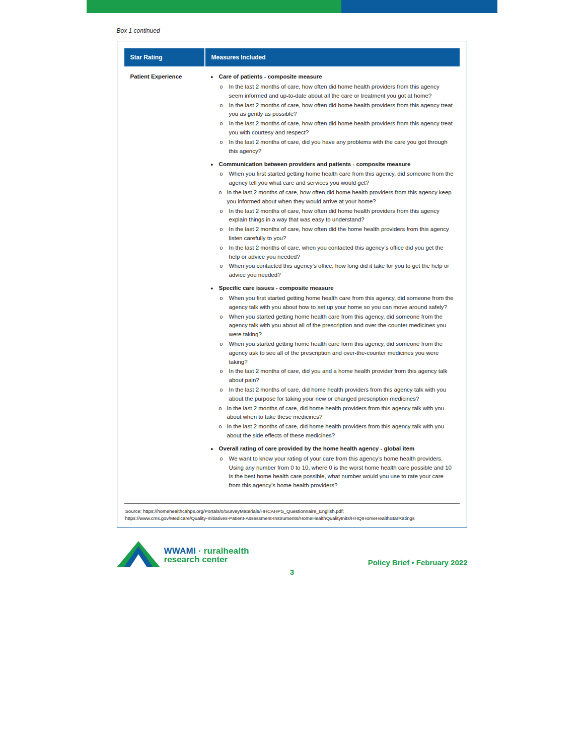Box 1 continued
| Star Rating | Measures Included |
| --- | --- |
| Patient Experience | Care of patients - composite measure In the last 2 months of care, how often did home health providers from this agency seem informed and up-to-date about all the care or treatment you got at home? In the last 2 months of care, how often did home health providers from this agency treat you as gently as possible? In the last 2 months of care, how often did home health providers from this agency treat you with courtesy and respect? In the last 2 months of care, did you have any problems with the care you got through this agency? Communication between providers and patients - composite measure When you first started getting home health care from this agency, did someone from the agency tell you what care and services you would get? In the last 2 months of care, how often did home health providers from this agency keep you informed about when they would arrive at your home? In the last 2 months of care, how often did home health providers from this agency explain things in a way that was easy to understand? In the last 2 months of care, how often did the home health providers from this agency listen carefully to you? In the last 2 months of care, when you contacted this agency’s office did you get the help or advice you needed? When you contacted this agency’s office, how long did it take for you to get the help or advice you needed? Specific care issues - composite measure When you first started getting home health care from this agency, did someone from the agency talk with you about how to set up your home so you can move around safely? When you started getting home health care from this agency, did someone from the agency talk with you about all of the prescription and over-the-counter medicines you were taking? When you started getting home health care form this agency, did someone from the agency ask to see all of the prescription and over-the-counter medicines you were taking? In the last 2 months of care, did you and a home health provider from this agency talk about pain? In the last 2 months of care, did home health providers from this agency talk with you about the purpose for taking your new or changed prescription medicines? In the last 2 months of care, did home health providers from this agency talk with you about when to take these medicines? In the last 2 months of care, did home health providers from this agency talk with you about the side effects of these medicines? Overall rating of care provided by the home health agency - global item We want to know your rating of your care from this agency’s home health providers. Using any number from 0 to 10, where 0 is the worst home health care possible and 10 is the best home health care possible, what number would you use to rate your care from this agency’s home health providers? |
Source: https://homehealthcahps.org/Portals/0/SurveyMaterials/HHCAHPS_Questionnaire_English.pdf;
https://www.cms.gov/Medicare/Quality-Initiatives-Patient-Assessment-Instruments/HomeHealthQualityInits/HHQIHomeHealthStarRatings
WWAMI · ruralhealth
research center
Policy Brief • February 2022
3